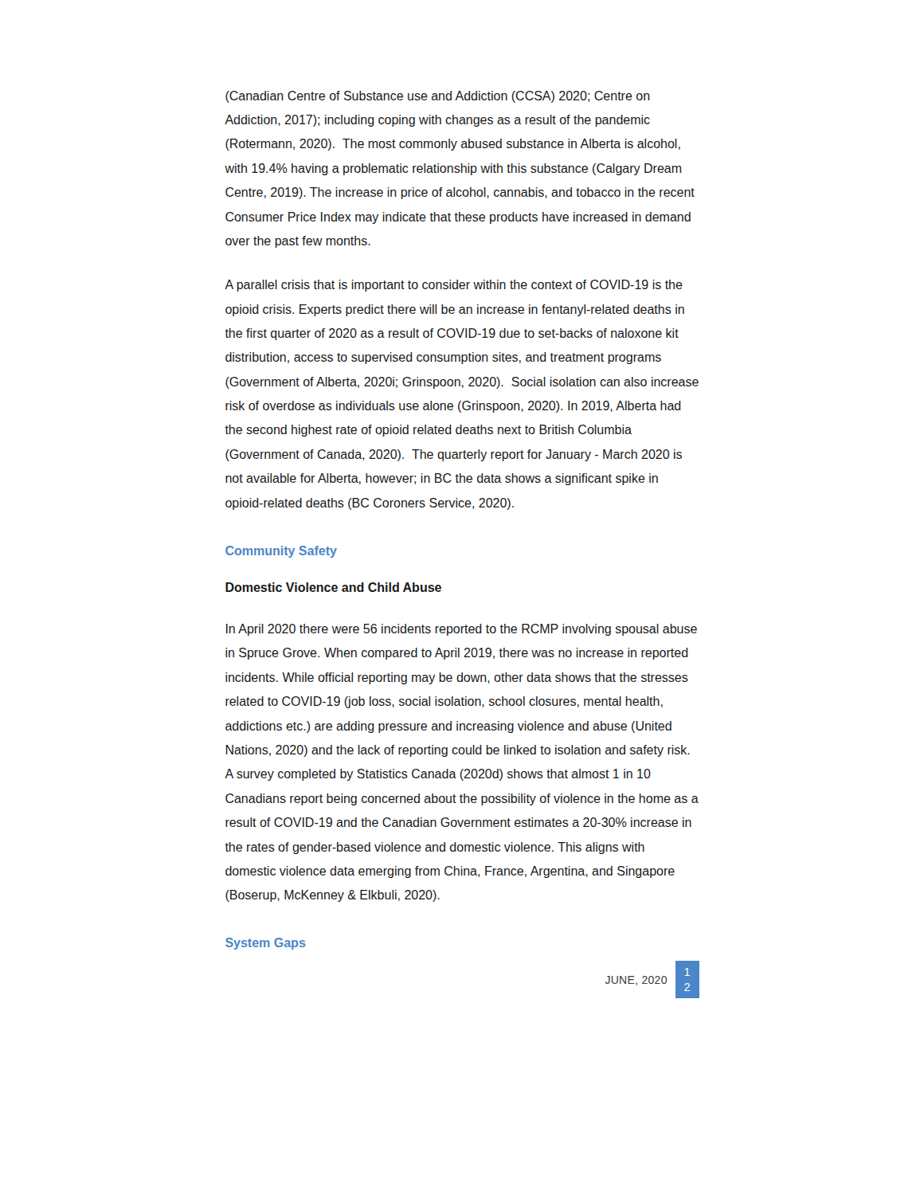(Canadian Centre of Substance use and Addiction (CCSA) 2020; Centre on Addiction, 2017); including coping with changes as a result of the pandemic (Rotermann, 2020). The most commonly abused substance in Alberta is alcohol, with 19.4% having a problematic relationship with this substance (Calgary Dream Centre, 2019). The increase in price of alcohol, cannabis, and tobacco in the recent Consumer Price Index may indicate that these products have increased in demand over the past few months.
A parallel crisis that is important to consider within the context of COVID-19 is the opioid crisis. Experts predict there will be an increase in fentanyl-related deaths in the first quarter of 2020 as a result of COVID-19 due to set-backs of naloxone kit distribution, access to supervised consumption sites, and treatment programs (Government of Alberta, 2020i; Grinspoon, 2020). Social isolation can also increase risk of overdose as individuals use alone (Grinspoon, 2020). In 2019, Alberta had the second highest rate of opioid related deaths next to British Columbia (Government of Canada, 2020). The quarterly report for January - March 2020 is not available for Alberta, however; in BC the data shows a significant spike in opioid-related deaths (BC Coroners Service, 2020).
Community Safety
Domestic Violence and Child Abuse
In April 2020 there were 56 incidents reported to the RCMP involving spousal abuse in Spruce Grove. When compared to April 2019, there was no increase in reported incidents. While official reporting may be down, other data shows that the stresses related to COVID-19 (job loss, social isolation, school closures, mental health, addictions etc.) are adding pressure and increasing violence and abuse (United Nations, 2020) and the lack of reporting could be linked to isolation and safety risk. A survey completed by Statistics Canada (2020d) shows that almost 1 in 10 Canadians report being concerned about the possibility of violence in the home as a result of COVID-19 and the Canadian Government estimates a 20-30% increase in the rates of gender-based violence and domestic violence. This aligns with domestic violence data emerging from China, France, Argentina, and Singapore (Boserup, McKenney & Elkbuli, 2020).
System Gaps
JUNE, 2020 1
2